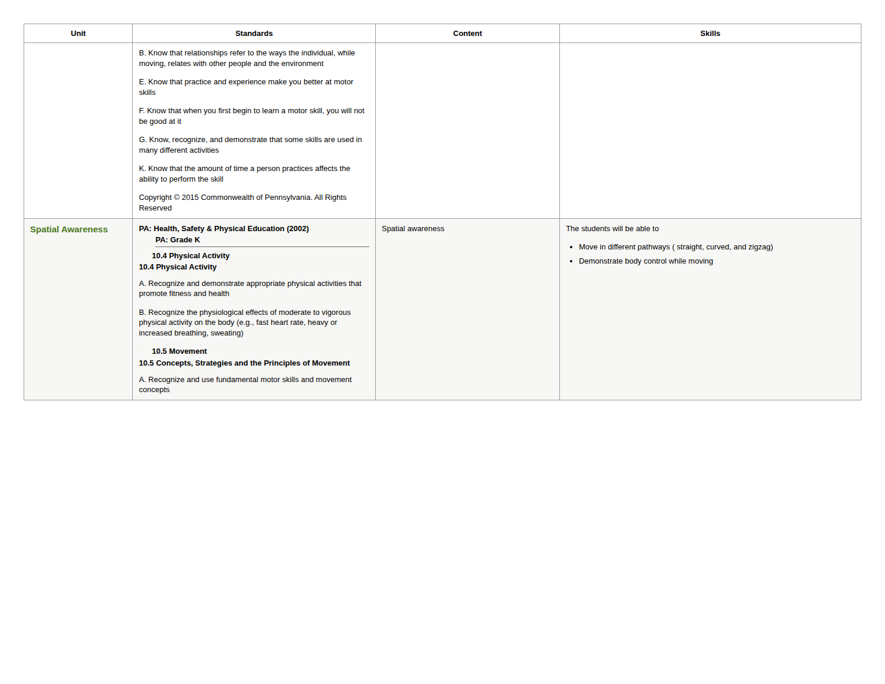| Unit | Standards | Content | Skills |
| --- | --- | --- | --- |
| | B. Know that relationships refer to the ways the individual, while moving, relates with other people and the environment E. Know that practice and experience make you better at motor skills F. Know that when you first begin to learn a motor skill, you will not be good at it G. Know, recognize, and demonstrate that some skills are used in many different activities K. Know that the amount of time a person practices affects the ability to perform the skill Copyright © 2015 Commonwealth of Pennsylvania. All Rights Reserved | | |
| Spatial Awareness | PA: Health, Safety & Physical Education (2002) PA: Grade K 10.4 Physical Activity 10.4 Physical Activity A. Recognize and demonstrate appropriate physical activities that promote fitness and health B. Recognize the physiological effects of moderate to vigorous physical activity on the body (e.g., fast heart rate, heavy or increased breathing, sweating) 10.5 Movement 10.5 Concepts, Strategies and the Principles of Movement A. Recognize and use fundamental motor skills and movement concepts | Spatial awareness | The students will be able to Move in different pathways ( straight, curved, and zigzag) Demonstrate body control while moving |